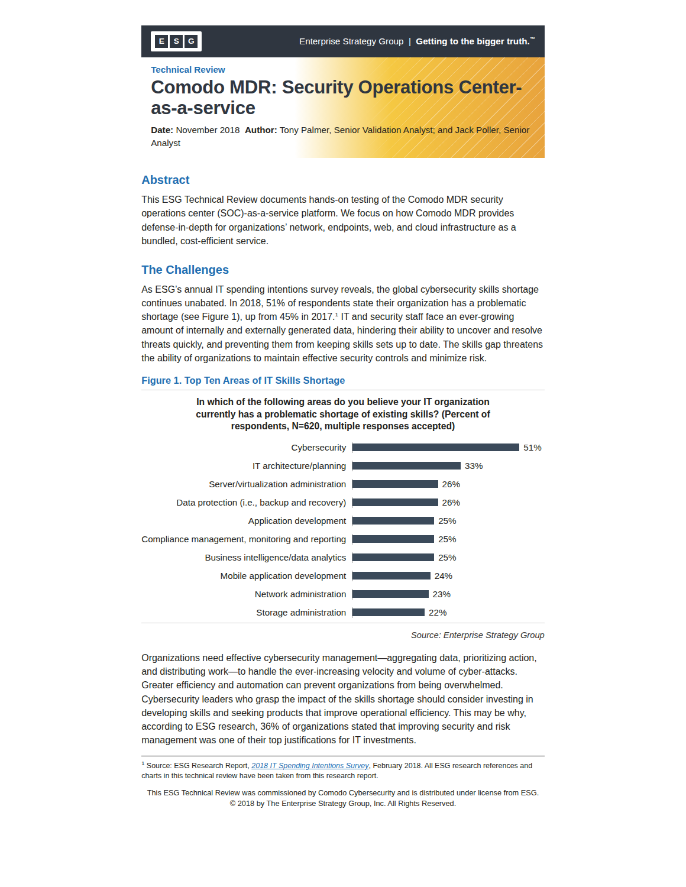ESG
Enterprise Strategy Group | Getting to the bigger truth.™
Technical Review
Comodo MDR: Security Operations Center-as-a-service
Date: November 2018 Author: Tony Palmer, Senior Validation Analyst; and Jack Poller, Senior Analyst
Abstract
This ESG Technical Review documents hands-on testing of the Comodo MDR security operations center (SOC)-as-a-service platform. We focus on how Comodo MDR provides defense-in-depth for organizations’ network, endpoints, web, and cloud infrastructure as a bundled, cost-efficient service.
The Challenges
As ESG’s annual IT spending intentions survey reveals, the global cybersecurity skills shortage continues unabated. In 2018, 51% of respondents state their organization has a problematic shortage (see Figure 1), up from 45% in 2017.1 IT and security staff face an ever-growing amount of internally and externally generated data, hindering their ability to uncover and resolve threats quickly, and preventing them from keeping skills sets up to date. The skills gap threatens the ability of organizations to maintain effective security controls and minimize risk.
Figure 1. Top Ten Areas of IT Skills Shortage
In which of the following areas do you believe your IT organization currently has a problematic shortage of existing skills? (Percent of respondents, N=620, multiple responses accepted)
Cybersecurity
51%
IT architecture/planning
33%
Server/virtualization administration
26%
Data protection (i.e., backup and recovery)
26%
Application development
25%
Compliance management, monitoring and reporting
25%
Business intelligence/data analytics
25%
Mobile application development
24%
Network administration
23%
Storage administration
22%
Source: Enterprise Strategy Group
Organizations need effective cybersecurity management—aggregating data, prioritizing action, and distributing work—to handle the ever-increasing velocity and volume of cyber-attacks. Greater efficiency and automation can prevent organizations from being overwhelmed. Cybersecurity leaders who grasp the impact of the skills shortage should consider investing in developing skills and seeking products that improve operational efficiency. This may be why, according to ESG research, 36% of organizations stated that improving security and risk management was one of their top justifications for IT investments.
1 Source: ESG Research Report, 2018 IT Spending Intentions Survey, February 2018. All ESG research references and charts in this technical review have been taken from this research report.
This ESG Technical Review was commissioned by Comodo Cybersecurity and is distributed under license from ESG.
© 2018 by The Enterprise Strategy Group, Inc. All Rights Reserved.